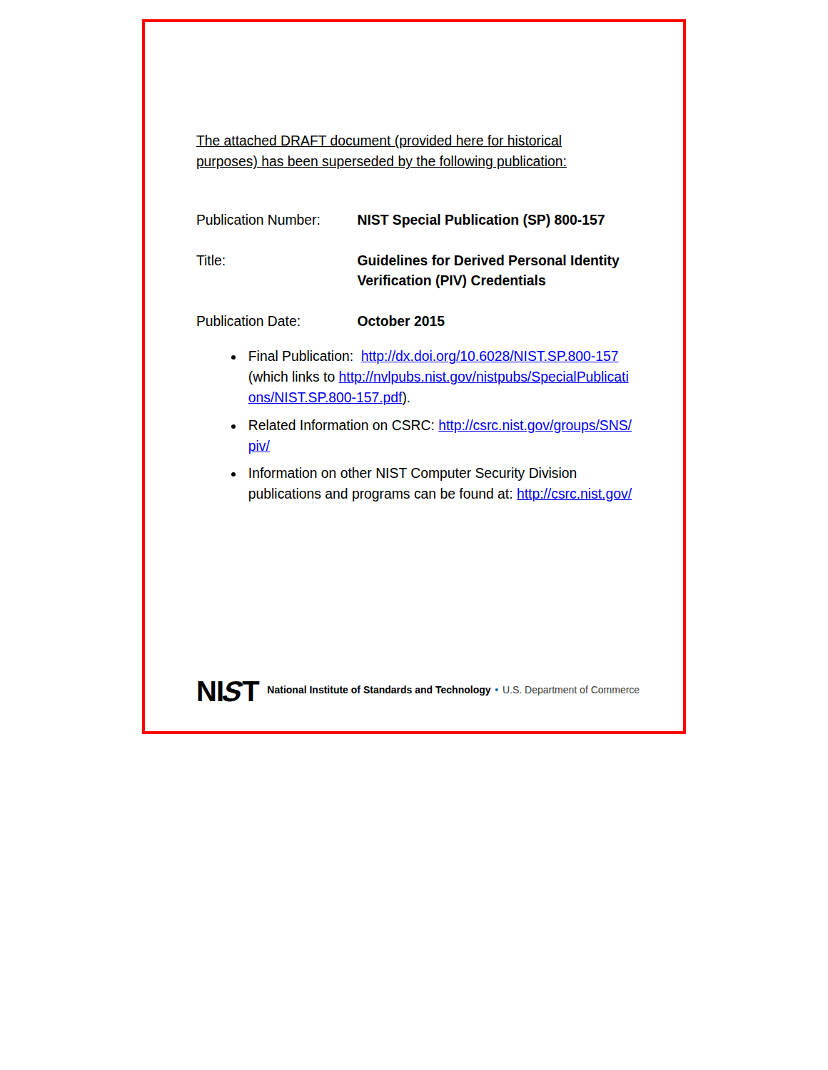The attached DRAFT document (provided here for historical purposes) has been superseded by the following publication:
Publication Number:
NIST Special Publication (SP) 800-157
Title:
Guidelines for Derived Personal Identity Verification (PIV) Credentials
Publication Date:
October 2015
Final Publication: http://dx.doi.org/10.6028/NIST.SP.800-157 (which links to http://nvlpubs.nist.gov/nistpubs/SpecialPublications/NIST.SP.800-157.pdf).
Related Information on CSRC: http://csrc.nist.gov/groups/SNS/piv/
Information on other NIST Computer Security Division publications and programs can be found at: http://csrc.nist.gov/
NIST National Institute of Standards and Technology•U.S. Department of Commerce